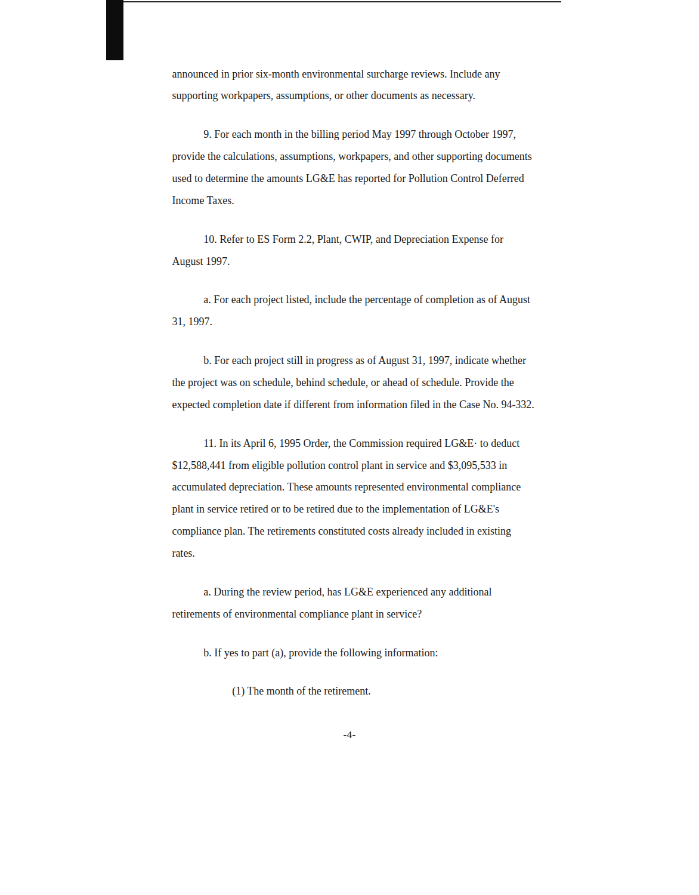announced in prior six-month environmental surcharge reviews. Include any supporting workpapers, assumptions, or other documents as necessary.
9. For each month in the billing period May 1997 through October 1997, provide the calculations, assumptions, workpapers, and other supporting documents used to determine the amounts LG&E has reported for Pollution Control Deferred Income Taxes.
10. Refer to ES Form 2.2, Plant, CWIP, and Depreciation Expense for August 1997.
a. For each project listed, include the percentage of completion as of August 31, 1997.
b. For each project still in progress as of August 31, 1997, indicate whether the project was on schedule, behind schedule, or ahead of schedule. Provide the expected completion date if different from information filed in the Case No. 94-332.
11. In its April 6, 1995 Order, the Commission required LG&E· to deduct $12,588,441 from eligible pollution control plant in service and $3,095,533 in accumulated depreciation. These amounts represented environmental compliance plant in service retired or to be retired due to the implementation of LG&E's compliance plan. The retirements constituted costs already included in existing rates.
a. During the review period, has LG&E experienced any additional retirements of environmental compliance plant in service?
b. If yes to part (a), provide the following information:
(1) The month of the retirement.
-4-